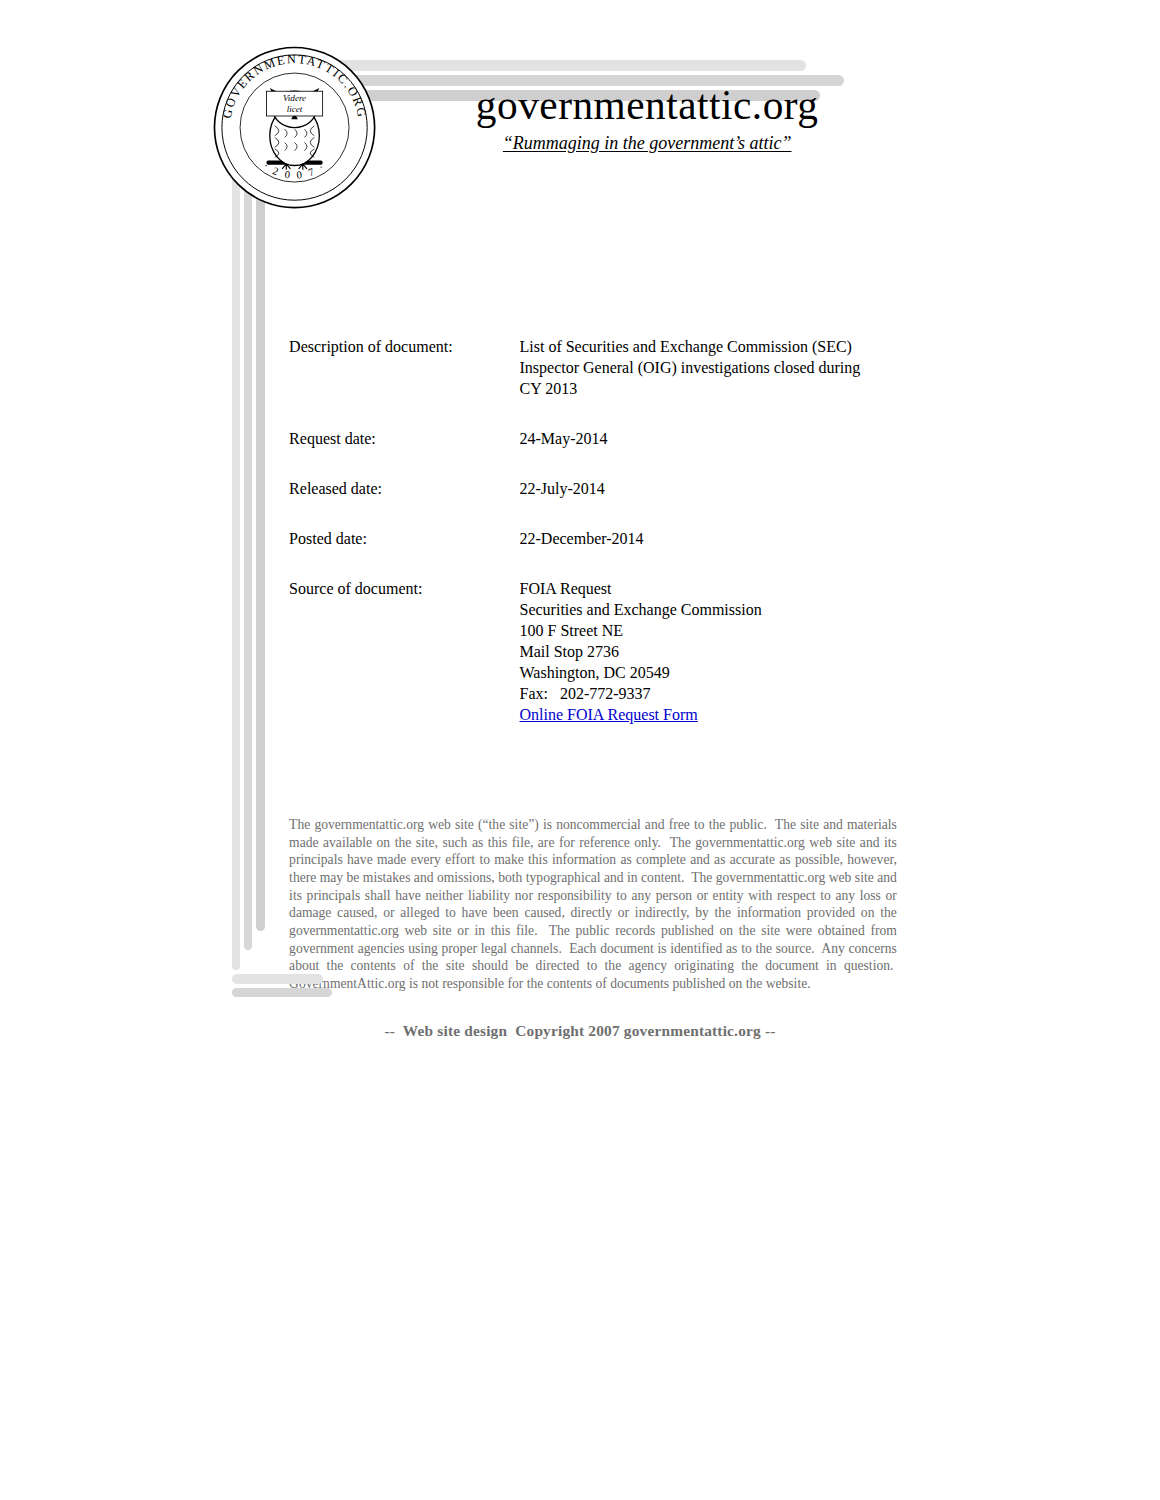GOVERNMENTATTIC.ORG · 2 0 0 7 · Videre licet
governmentattic.org
“Rummaging in the government’s attic”
| Description of document: | List of Securities and Exchange Commission (SEC) Inspector General (OIG) investigations closed during CY 2013 |
| Request date: | 24-May-2014 |
| Released date: | 22-July-2014 |
| Posted date: | 22-December-2014 |
| Source of document: | FOIA Request Securities and Exchange Commission 100 F Street NE Mail Stop 2736 Washington, DC 20549 Fax: 202-772-9337 Online FOIA Request Form |
The governmentattic.org web site (“the site”) is noncommercial and free to the public. The site and materials made available on the site, such as this file, are for reference only. The governmentattic.org web site and its principals have made every effort to make this information as complete and as accurate as possible, however, there may be mistakes and omissions, both typographical and in content. The governmentattic.org web site and its principals shall have neither liability nor responsibility to any person or entity with respect to any loss or damage caused, or alleged to have been caused, directly or indirectly, by the information provided on the governmentattic.org web site or in this file. The public records published on the site were obtained from government agencies using proper legal channels. Each document is identified as to the source. Any concerns about the contents of the site should be directed to the agency originating the document in question. GovernmentAttic.org is not responsible for the contents of documents published on the website.
-- Web site design Copyright 2007 governmentattic.org --